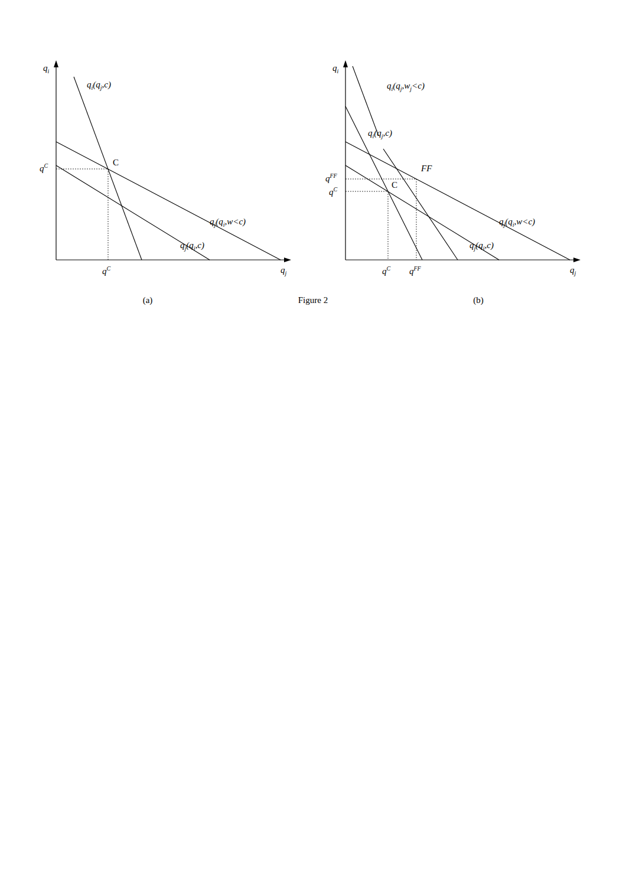qi qj steep curve: q_i(q_j, c) (firm i best response, steep) qi(qj,c) qj(qi,w<c) qj(qi,c) C qC qC
qi qj qi(qj,wj<c) qi(qj,c) qj(qi,w<c) qj(qi,c) FF qFF qFF C qC qC
(a)
Figure 2
(b)